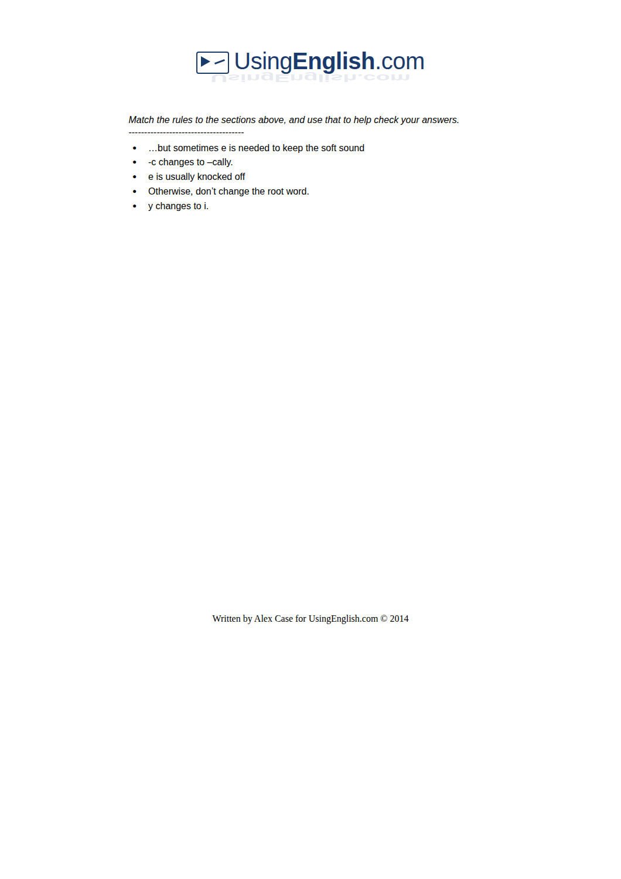Using English.com
UsingEnglish.com
Match the rules to the sections above, and use that to help check your answers.
-------------------------------------
…but sometimes e is needed to keep the soft sound
-c changes to –cally.
e is usually knocked off
Otherwise, don’t change the root word.
y changes to i.
Written by Alex Case for UsingEnglish.com © 2014